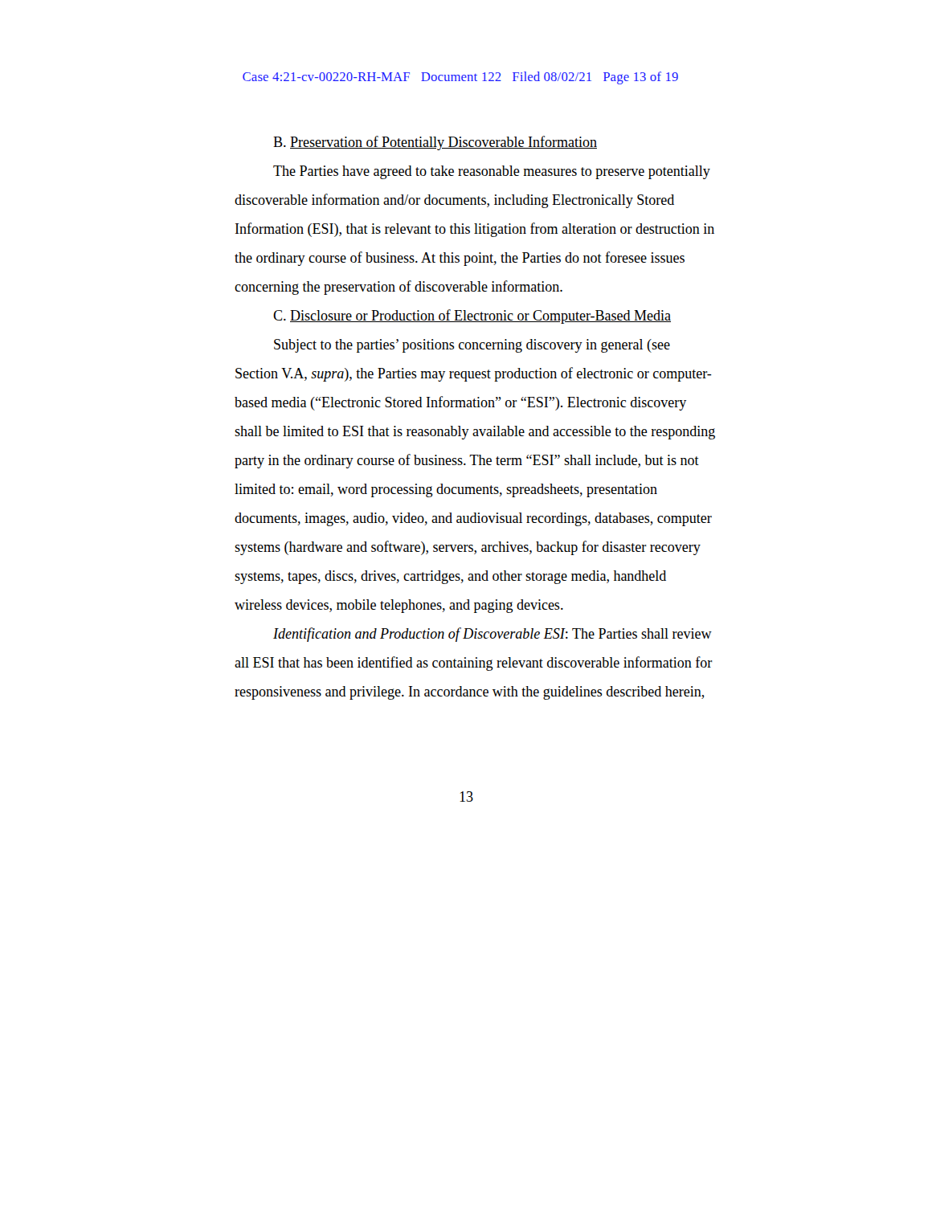Case 4:21-cv-00220-RH-MAF Document 122 Filed 08/02/21 Page 13 of 19
B. Preservation of Potentially Discoverable Information
The Parties have agreed to take reasonable measures to preserve potentially discoverable information and/or documents, including Electronically Stored Information (ESI), that is relevant to this litigation from alteration or destruction in the ordinary course of business. At this point, the Parties do not foresee issues concerning the preservation of discoverable information.
C. Disclosure or Production of Electronic or Computer-Based Media
Subject to the parties’ positions concerning discovery in general (see Section V.A, supra), the Parties may request production of electronic or computer-based media (“Electronic Stored Information” or “ESI”). Electronic discovery shall be limited to ESI that is reasonably available and accessible to the responding party in the ordinary course of business. The term “ESI” shall include, but is not limited to: email, word processing documents, spreadsheets, presentation documents, images, audio, video, and audiovisual recordings, databases, computer systems (hardware and software), servers, archives, backup for disaster recovery systems, tapes, discs, drives, cartridges, and other storage media, handheld wireless devices, mobile telephones, and paging devices.
Identification and Production of Discoverable ESI: The Parties shall review all ESI that has been identified as containing relevant discoverable information for responsiveness and privilege. In accordance with the guidelines described herein,
13